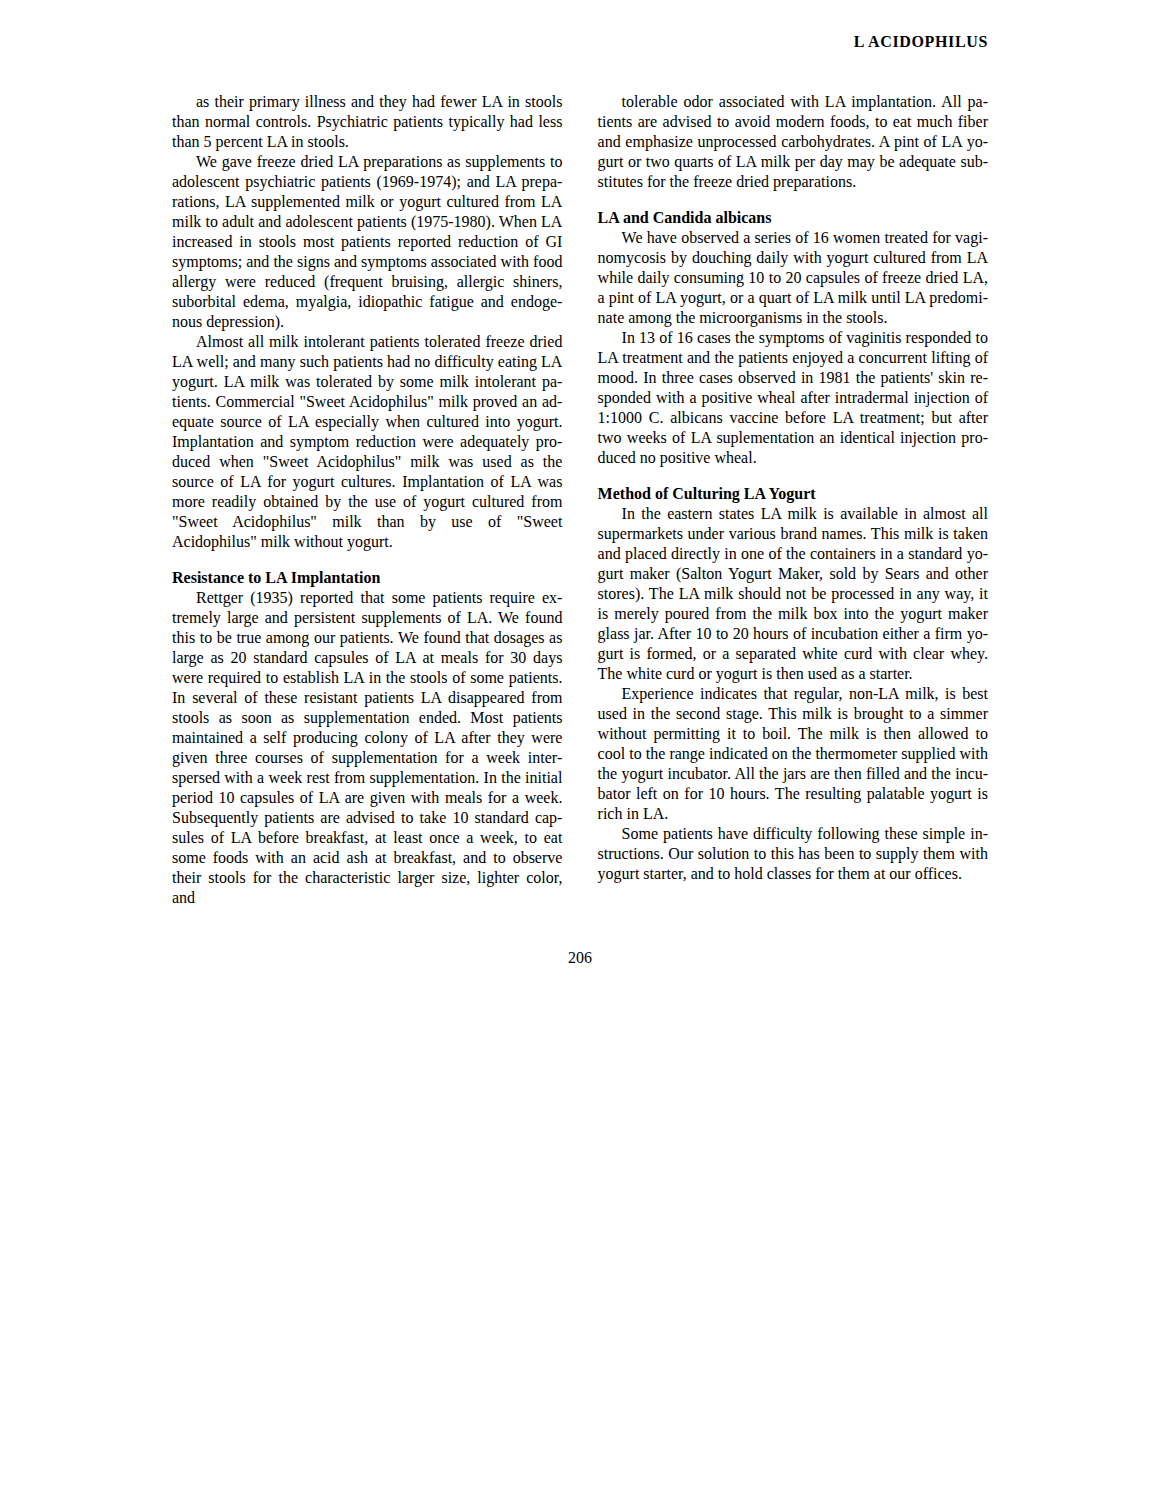L ACIDOPHILUS
as their primary illness and they had fewer LA in stools than normal controls. Psychiatric patients typically had less than 5 percent LA in stools.
We gave freeze dried LA preparations as supplements to adolescent psychiatric patients (1969-1974); and LA preparations, LA supplemented milk or yogurt cultured from LA milk to adult and adolescent patients (1975-1980). When LA increased in stools most patients reported reduction of GI symptoms; and the signs and symptoms associated with food allergy were reduced (frequent bruising, allergic shiners, suborbital edema, myalgia, idiopathic fatigue and endogenous depression).
Almost all milk intolerant patients tolerated freeze dried LA well; and many such patients had no difficulty eating LA yogurt. LA milk was tolerated by some milk intolerant patients. Commercial "Sweet Acidophilus" milk proved an adequate source of LA especially when cultured into yogurt. Implantation and symptom reduction were adequately produced when "Sweet Acidophilus" milk was used as the source of LA for yogurt cultures. Implantation of LA was more readily obtained by the use of yogurt cultured from "Sweet Acidophilus" milk than by use of "Sweet Acidophilus" milk without yogurt.
Resistance to LA Implantation
Rettger (1935) reported that some patients require extremely large and persistent supplements of LA. We found this to be true among our patients. We found that dosages as large as 20 standard capsules of LA at meals for 30 days were required to establish LA in the stools of some patients. In several of these resistant patients LA disappeared from stools as soon as supplementation ended. Most patients maintained a self producing colony of LA after they were given three courses of supplementation for a week interspersed with a week rest from supplementation. In the initial period 10 capsules of LA are given with meals for a week. Subsequently patients are advised to take 10 standard capsules of LA before breakfast, at least once a week, to eat some foods with an acid ash at breakfast, and to observe their stools for the characteristic larger size, lighter color, and
tolerable odor associated with LA implantation. All patients are advised to avoid modern foods, to eat much fiber and emphasize unprocessed carbohydrates. A pint of LA yogurt or two quarts of LA milk per day may be adequate substitutes for the freeze dried preparations.
LA and Candida albicans
We have observed a series of 16 women treated for vaginomycosis by douching daily with yogurt cultured from LA while daily consuming 10 to 20 capsules of freeze dried LA, a pint of LA yogurt, or a quart of LA milk until LA predominate among the microorganisms in the stools.
In 13 of 16 cases the symptoms of vaginitis responded to LA treatment and the patients enjoyed a concurrent lifting of mood. In three cases observed in 1981 the patients' skin responded with a positive wheal after intradermal injection of 1:1000 C. albicans vaccine before LA treatment; but after two weeks of LA suplementation an identical injection produced no positive wheal.
Method of Culturing LA Yogurt
In the eastern states LA milk is available in almost all supermarkets under various brand names. This milk is taken and placed directly in one of the containers in a standard yogurt maker (Salton Yogurt Maker, sold by Sears and other stores). The LA milk should not be processed in any way, it is merely poured from the milk box into the yogurt maker glass jar. After 10 to 20 hours of incubation either a firm yogurt is formed, or a separated white curd with clear whey. The white curd or yogurt is then used as a starter.
Experience indicates that regular, non-LA milk, is best used in the second stage. This milk is brought to a simmer without permitting it to boil. The milk is then allowed to cool to the range indicated on the thermometer supplied with the yogurt incubator. All the jars are then filled and the incubator left on for 10 hours. The resulting palatable yogurt is rich in LA.
Some patients have difficulty following these simple instructions. Our solution to this has been to supply them with yogurt starter, and to hold classes for them at our offices.
206